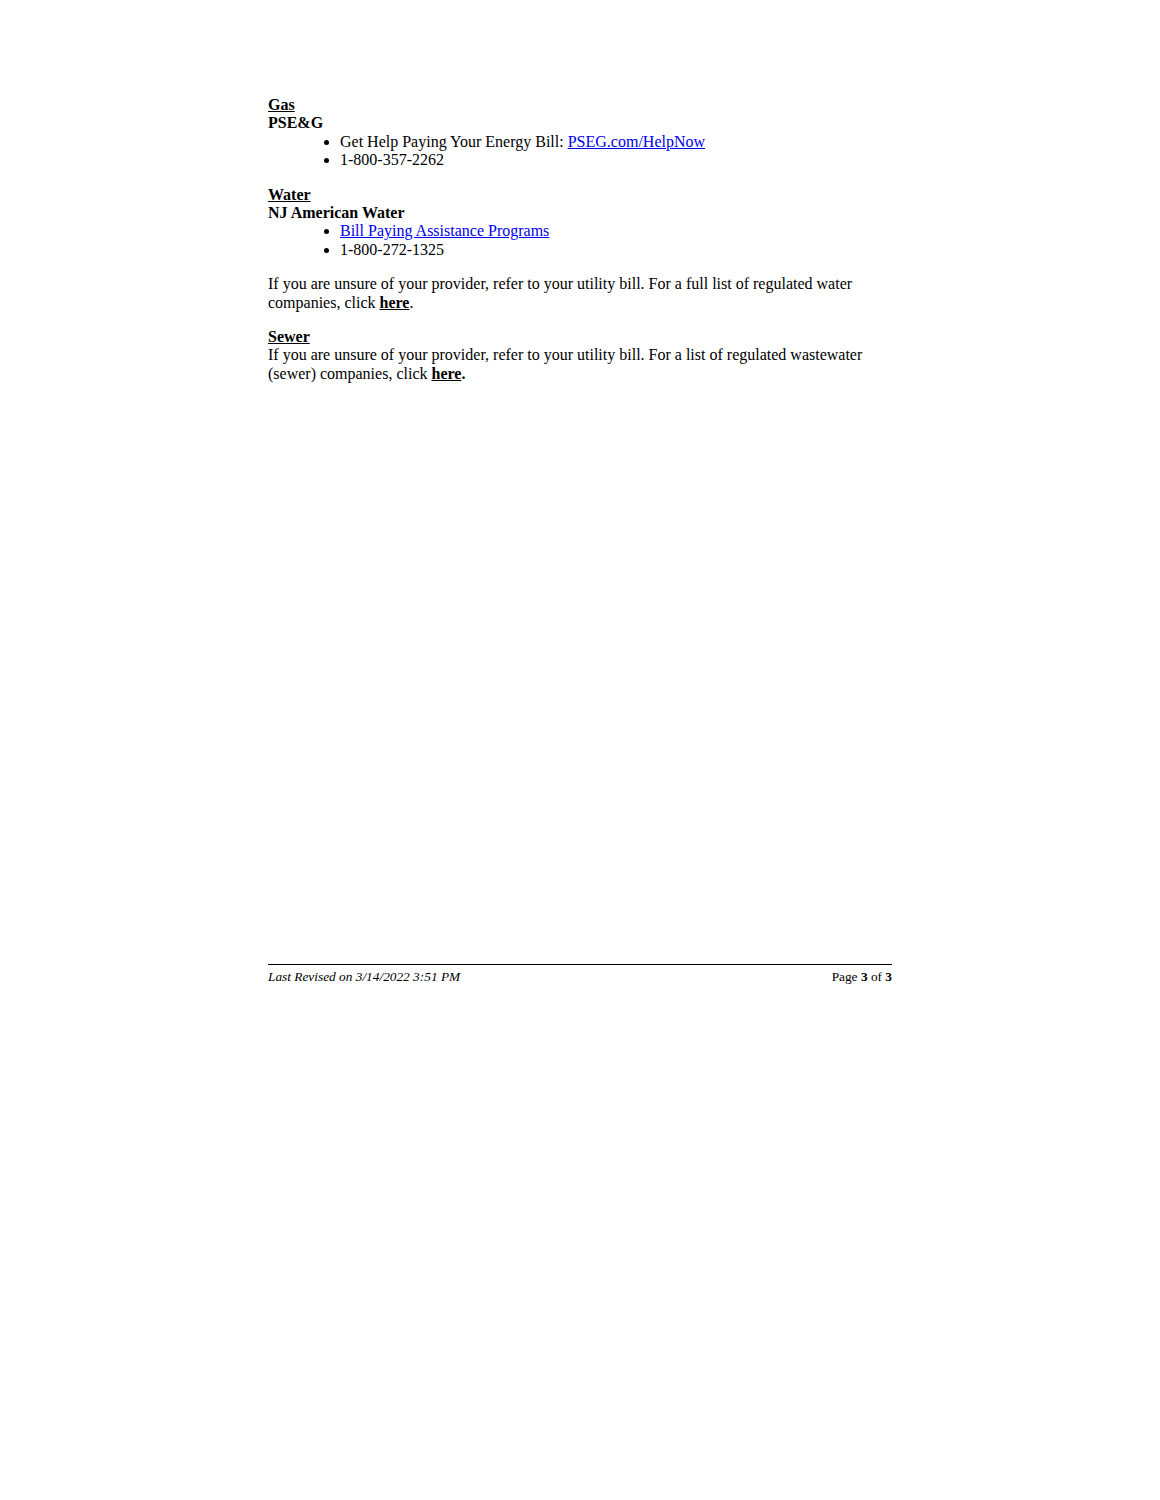Gas
PSE&G
Get Help Paying Your Energy Bill: PSEG.com/HelpNow
1-800-357-2262
Water
NJ American Water
Bill Paying Assistance Programs
1-800-272-1325
If you are unsure of your provider, refer to your utility bill. For a full list of regulated water companies, click here.
Sewer
If you are unsure of your provider, refer to your utility bill. For a list of regulated wastewater (sewer) companies, click here.
Last Revised on 3/14/2022 3:51 PM Page 3 of 3